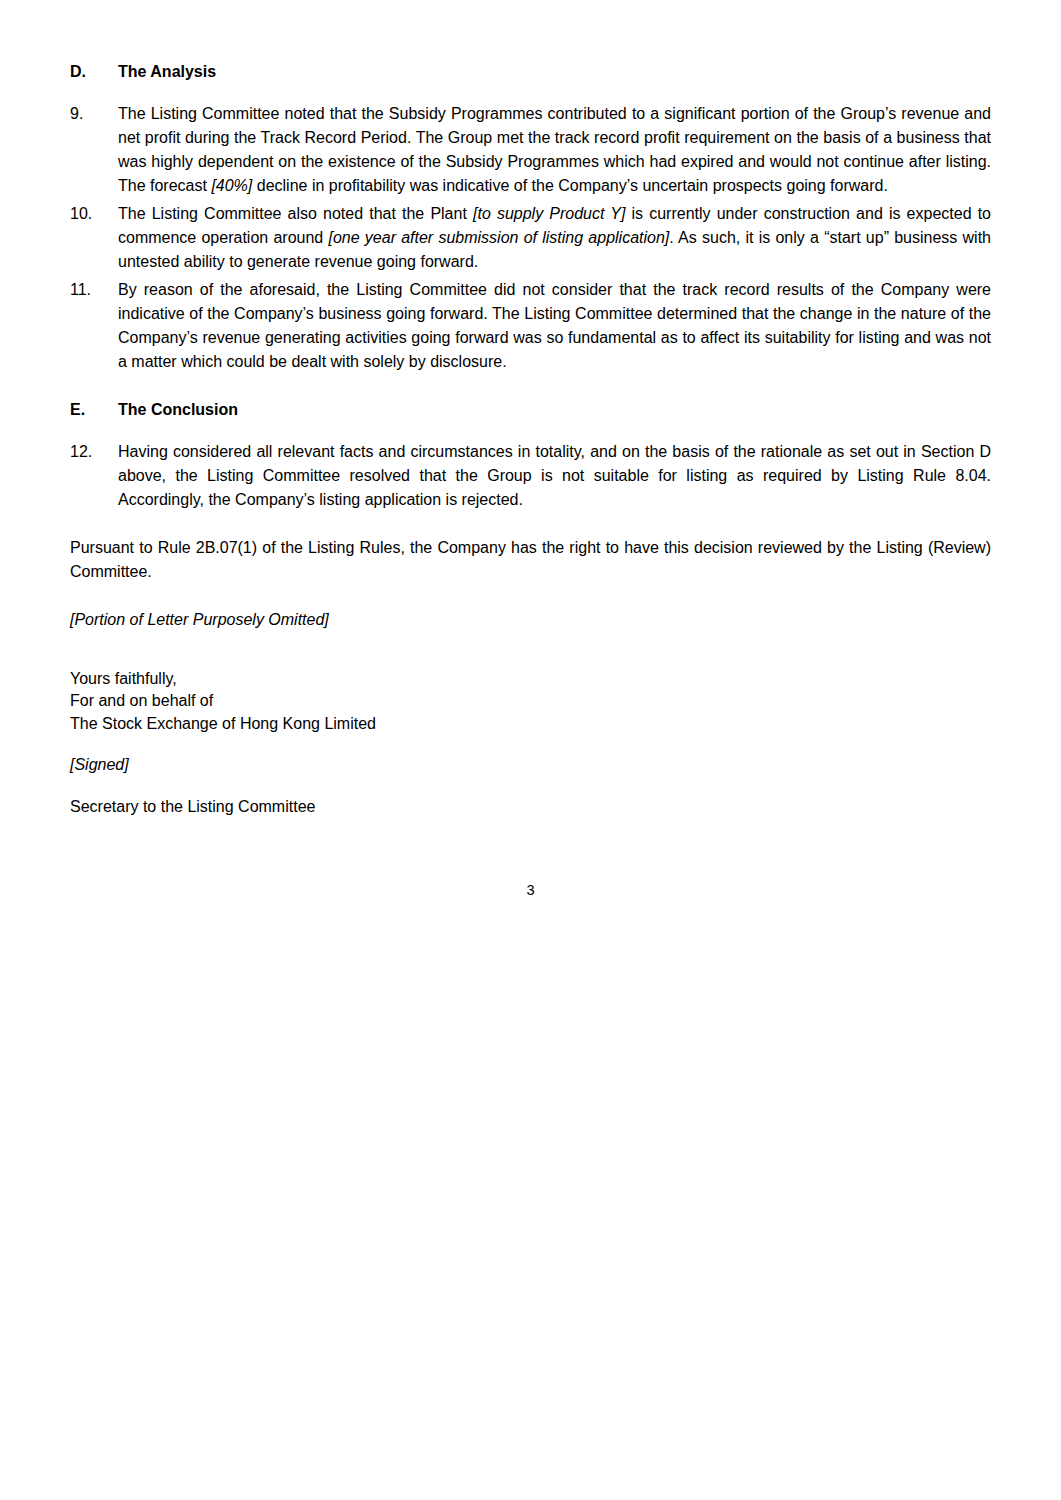D. The Analysis
9. The Listing Committee noted that the Subsidy Programmes contributed to a significant portion of the Group’s revenue and net profit during the Track Record Period. The Group met the track record profit requirement on the basis of a business that was highly dependent on the existence of the Subsidy Programmes which had expired and would not continue after listing. The forecast [40%] decline in profitability was indicative of the Company’s uncertain prospects going forward.
10. The Listing Committee also noted that the Plant [to supply Product Y] is currently under construction and is expected to commence operation around [one year after submission of listing application]. As such, it is only a “start up” business with untested ability to generate revenue going forward.
11. By reason of the aforesaid, the Listing Committee did not consider that the track record results of the Company were indicative of the Company’s business going forward. The Listing Committee determined that the change in the nature of the Company’s revenue generating activities going forward was so fundamental as to affect its suitability for listing and was not a matter which could be dealt with solely by disclosure.
E. The Conclusion
12. Having considered all relevant facts and circumstances in totality, and on the basis of the rationale as set out in Section D above, the Listing Committee resolved that the Group is not suitable for listing as required by Listing Rule 8.04. Accordingly, the Company’s listing application is rejected.
Pursuant to Rule 2B.07(1) of the Listing Rules, the Company has the right to have this decision reviewed by the Listing (Review) Committee.
[Portion of Letter Purposely Omitted]
Yours faithfully,
For and on behalf of
The Stock Exchange of Hong Kong Limited
[Signed]
Secretary to the Listing Committee
3